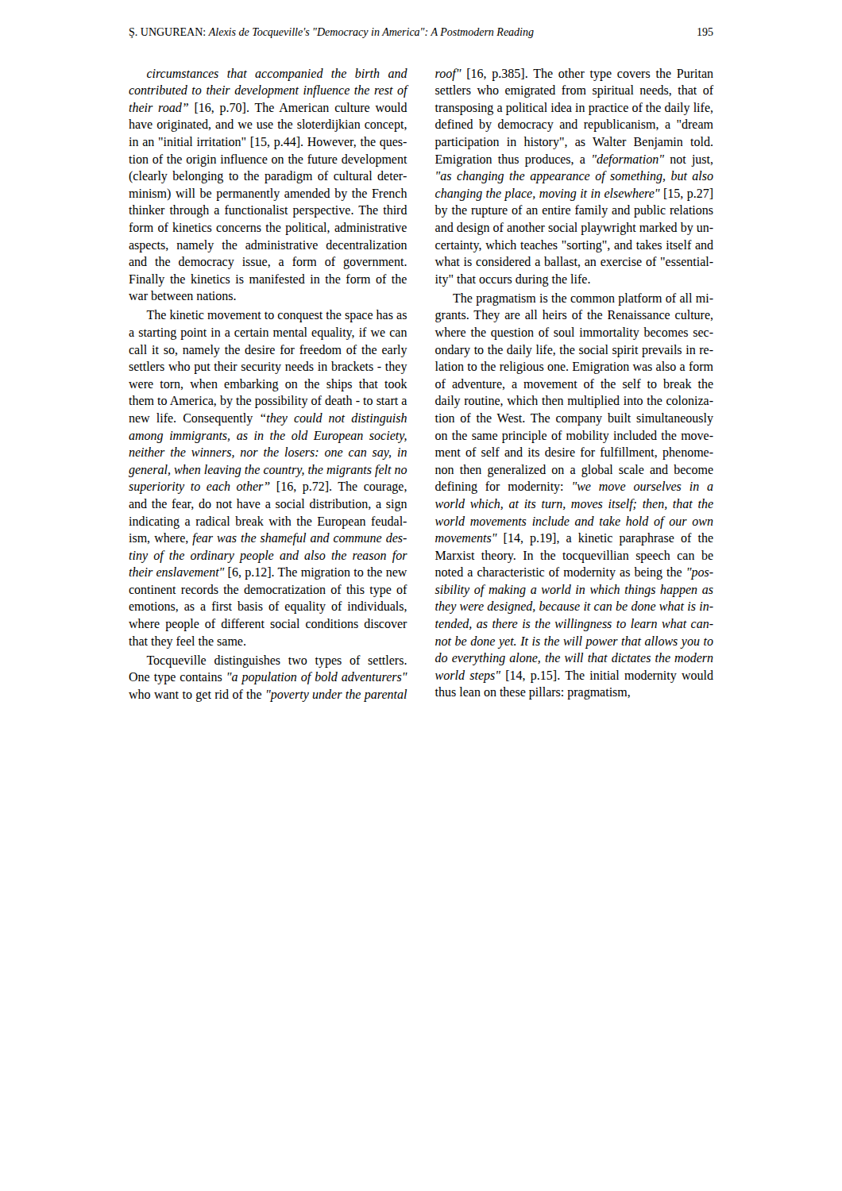Ş. UNGUREAN: Alexis de Tocqueville's "Democracy in America": A Postmodern Reading 195
circumstances that accompanied the birth and contributed to their development influence the rest of their road” [16, p.70]. The American culture would have originated, and we use the sloterdijkian concept, in an "initial irritation" [15, p.44]. However, the question of the origin influence on the future development (clearly belonging to the paradigm of cultural determinism) will be permanently amended by the French thinker through a functionalist perspective. The third form of kinetics concerns the political, administrative aspects, namely the administrative decentralization and the democracy issue, a form of government. Finally the kinetics is manifested in the form of the war between nations.
The kinetic movement to conquest the space has as a starting point in a certain mental equality, if we can call it so, namely the desire for freedom of the early settlers who put their security needs in brackets - they were torn, when embarking on the ships that took them to America, by the possibility of death - to start a new life. Consequently “they could not distinguish among immigrants, as in the old European society, neither the winners, nor the losers: one can say, in general, when leaving the country, the migrants felt no superiority to each other” [16, p.72]. The courage, and the fear, do not have a social distribution, a sign indicating a radical break with the European feudalism, where, fear was the shameful and commune destiny of the ordinary people and also the reason for their enslavement" [6, p.12]. The migration to the new continent records the democratization of this type of emotions, as a first basis of equality of individuals, where people of different social conditions discover that they feel the same.
Tocqueville distinguishes two types of settlers. One type contains "a population of bold adventurers" who want to get rid of the "poverty under the parental roof" [16, p.385]. The other type covers the Puritan settlers who emigrated from spiritual needs, that of transposing a political idea in practice of the daily life, defined by democracy and republicanism, a "dream participation in history", as Walter Benjamin told. Emigration thus produces, a "deformation" not just, "as changing the appearance of something, but also changing the place, moving it in elsewhere" [15, p.27] by the rupture of an entire family and public relations and design of another social playwright marked by uncertainty, which teaches "sorting", and takes itself and what is considered a ballast, an exercise of "essentiality" that occurs during the life.
The pragmatism is the common platform of all migrants. They are all heirs of the Renaissance culture, where the question of soul immortality becomes secondary to the daily life, the social spirit prevails in relation to the religious one. Emigration was also a form of adventure, a movement of the self to break the daily routine, which then multiplied into the colonization of the West. The company built simultaneously on the same principle of mobility included the movement of self and its desire for fulfillment, phenomenon then generalized on a global scale and become defining for modernity: "we move ourselves in a world which, at its turn, moves itself; then, that the world movements include and take hold of our own movements" [14, p.19], a kinetic paraphrase of the Marxist theory. In the tocquevillian speech can be noted a characteristic of modernity as being the "possibility of making a world in which things happen as they were designed, because it can be done what is intended, as there is the willingness to learn what cannot be done yet. It is the will power that allows you to do everything alone, the will that dictates the modern world steps" [14, p.15]. The initial modernity would thus lean on these pillars: pragmatism,